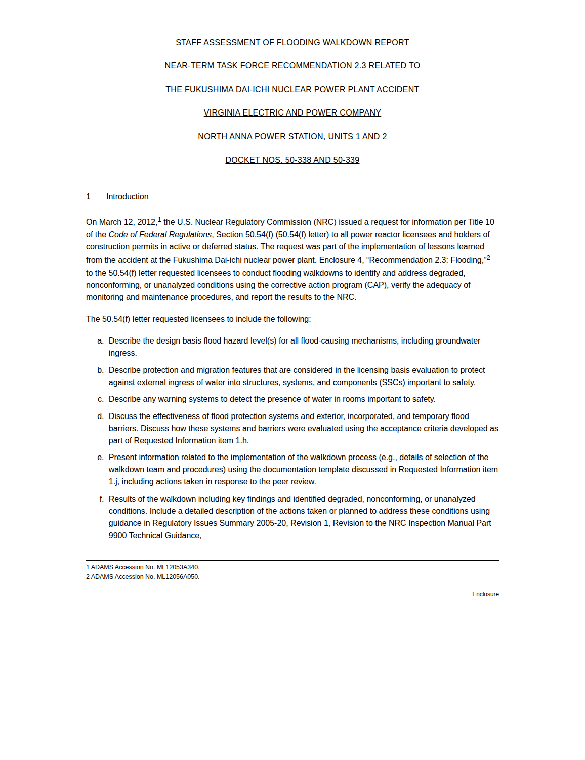Staff Assessment of Flooding Walkdown Report
Near-Term Task Force Recommendation 2.3 Related to
The Fukushima Dai-Ichi Nuclear Power Plant Accident
Virginia Electric and Power Company
North Anna Power Station, Units 1 and 2
Docket Nos. 50-338 and 50-339
1
Introduction
On March 12, 2012,1 the U.S. Nuclear Regulatory Commission (NRC) issued a request for information per Title 10 of the Code of Federal Regulations, Section 50.54(f) (50.54(f) letter) to all power reactor licensees and holders of construction permits in active or deferred status. The request was part of the implementation of lessons learned from the accident at the Fukushima Dai-ichi nuclear power plant. Enclosure 4, “Recommendation 2.3: Flooding,”2 to the 50.54(f) letter requested licensees to conduct flooding walkdowns to identify and address degraded, nonconforming, or unanalyzed conditions using the corrective action program (CAP), verify the adequacy of monitoring and maintenance procedures, and report the results to the NRC.
The 50.54(f) letter requested licensees to include the following:
Describe the design basis flood hazard level(s) for all flood-causing mechanisms, including groundwater ingress.
Describe protection and migration features that are considered in the licensing basis evaluation to protect against external ingress of water into structures, systems, and components (SSCs) important to safety.
Describe any warning systems to detect the presence of water in rooms important to safety.
Discuss the effectiveness of flood protection systems and exterior, incorporated, and temporary flood barriers. Discuss how these systems and barriers were evaluated using the acceptance criteria developed as part of Requested Information item 1.h.
Present information related to the implementation of the walkdown process (e.g., details of selection of the walkdown team and procedures) using the documentation template discussed in Requested Information item 1.j, including actions taken in response to the peer review.
Results of the walkdown including key findings and identified degraded, nonconforming, or unanalyzed conditions. Include a detailed description of the actions taken or planned to address these conditions using guidance in Regulatory Issues Summary 2005-20, Revision 1, Revision to the NRC Inspection Manual Part 9900 Technical Guidance,
1 ADAMS Accession No. ML12053A340.
2 ADAMS Accession No. ML12056A050.
Enclosure